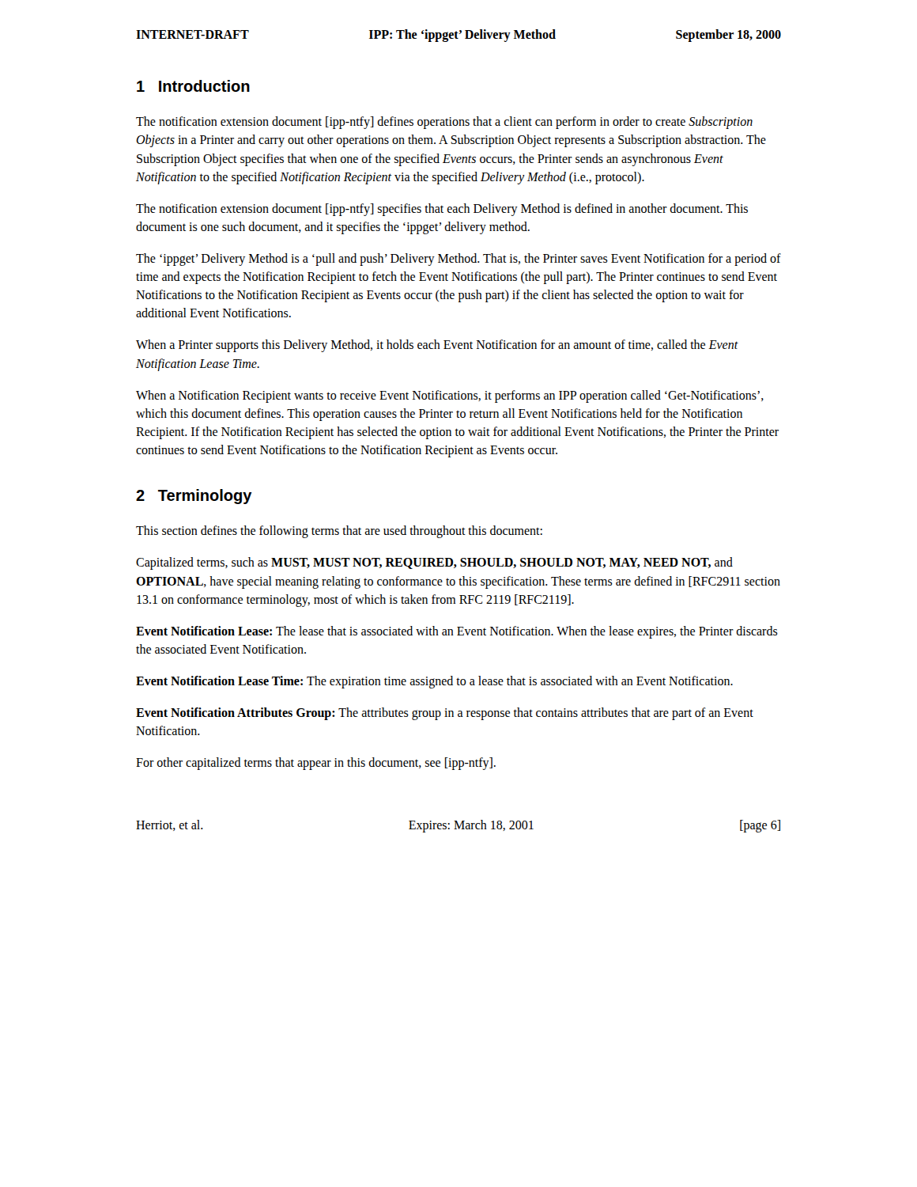INTERNET-DRAFT IPP: The ‘ippget’ Delivery Method September 18, 2000
1 Introduction
The notification extension document [ipp-ntfy] defines operations that a client can perform in order to create Subscription Objects in a Printer and carry out other operations on them. A Subscription Object represents a Subscription abstraction. The Subscription Object specifies that when one of the specified Events occurs, the Printer sends an asynchronous Event Notification to the specified Notification Recipient via the specified Delivery Method (i.e., protocol).
The notification extension document [ipp-ntfy] specifies that each Delivery Method is defined in another document. This document is one such document, and it specifies the ‘ippget’ delivery method.
The ‘ippget’ Delivery Method is a ‘pull and push’ Delivery Method. That is, the Printer saves Event Notification for a period of time and expects the Notification Recipient to fetch the Event Notifications (the pull part). The Printer continues to send Event Notifications to the Notification Recipient as Events occur (the push part) if the client has selected the option to wait for additional Event Notifications.
When a Printer supports this Delivery Method, it holds each Event Notification for an amount of time, called the Event Notification Lease Time.
When a Notification Recipient wants to receive Event Notifications, it performs an IPP operation called ‘Get-Notifications’, which this document defines. This operation causes the Printer to return all Event Notifications held for the Notification Recipient. If the Notification Recipient has selected the option to wait for additional Event Notifications, the Printer the Printer continues to send Event Notifications to the Notification Recipient as Events occur.
2 Terminology
This section defines the following terms that are used throughout this document:
Capitalized terms, such as MUST, MUST NOT, REQUIRED, SHOULD, SHOULD NOT, MAY, NEED NOT, and OPTIONAL, have special meaning relating to conformance to this specification. These terms are defined in [RFC2911 section 13.1 on conformance terminology, most of which is taken from RFC 2119 [RFC2119].
Event Notification Lease: The lease that is associated with an Event Notification. When the lease expires, the Printer discards the associated Event Notification.
Event Notification Lease Time: The expiration time assigned to a lease that is associated with an Event Notification.
Event Notification Attributes Group: The attributes group in a response that contains attributes that are part of an Event Notification.
For other capitalized terms that appear in this document, see [ipp-ntfy].
Herriot, et al. Expires: March 18, 2001 [page 6]